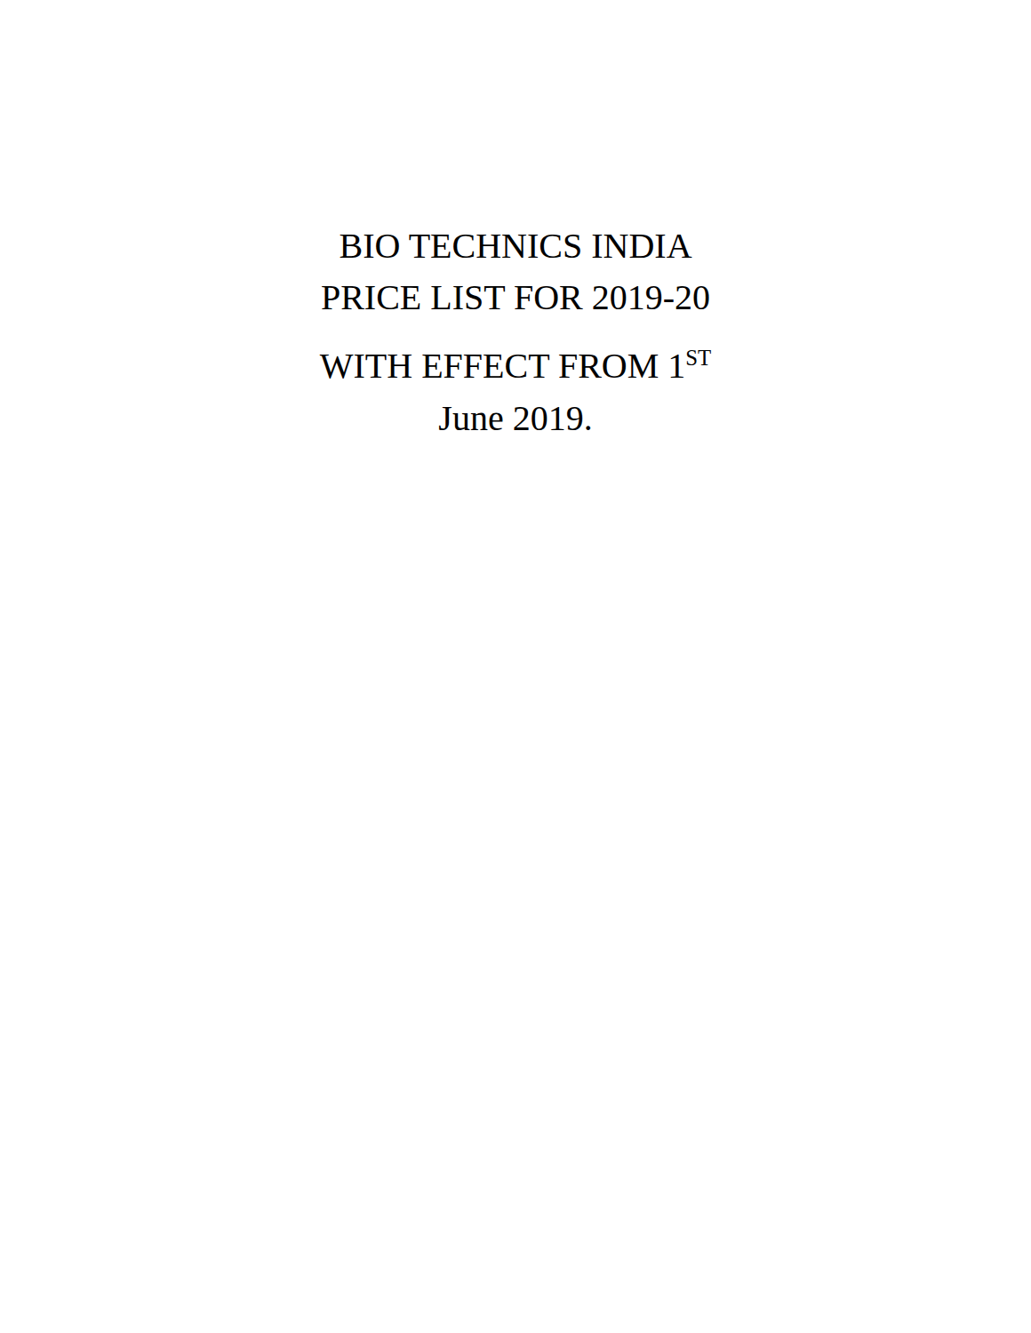BIO TECHNICS INDIA
PRICE LIST FOR 2019-20
WITH EFFECT FROM 1ST
June 2019.